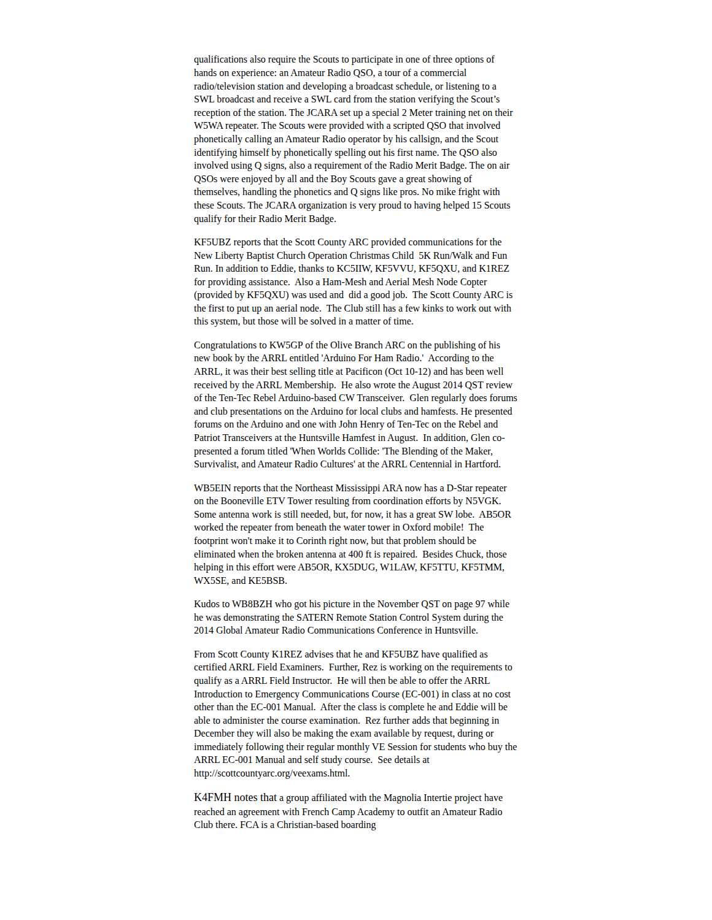qualifications also require the Scouts to participate in one of three options of hands on experience: an Amateur Radio QSO, a tour of a commercial radio/television station and developing a broadcast schedule, or listening to a SWL broadcast and receive a SWL card from the station verifying the Scout’s reception of the station. The JCARA set up a special 2 Meter training net on their W5WA repeater. The Scouts were provided with a scripted QSO that involved phonetically calling an Amateur Radio operator by his callsign, and the Scout identifying himself by phonetically spelling out his first name. The QSO also involved using Q signs, also a requirement of the Radio Merit Badge. The on air QSOs were enjoyed by all and the Boy Scouts gave a great showing of themselves, handling the phonetics and Q signs like pros. No mike fright with these Scouts. The JCARA organization is very proud to having helped 15 Scouts qualify for their Radio Merit Badge.
KF5UBZ reports that the Scott County ARC provided communications for the New Liberty Baptist Church Operation Christmas Child 5K Run/Walk and Fun Run. In addition to Eddie, thanks to KC5IIW, KF5VVU, KF5QXU, and K1REZ for providing assistance. Also a Ham-Mesh and Aerial Mesh Node Copter (provided by KF5QXU) was used and did a good job. The Scott County ARC is the first to put up an aerial node. The Club still has a few kinks to work out with this system, but those will be solved in a matter of time.
Congratulations to KW5GP of the Olive Branch ARC on the publishing of his new book by the ARRL entitled 'Arduino For Ham Radio.' According to the ARRL, it was their best selling title at Pacificon (Oct 10-12) and has been well received by the ARRL Membership. He also wrote the August 2014 QST review of the Ten-Tec Rebel Arduino-based CW Transceiver. Glen regularly does forums and club presentations on the Arduino for local clubs and hamfests. He presented forums on the Arduino and one with John Henry of Ten-Tec on the Rebel and Patriot Transceivers at the Huntsville Hamfest in August. In addition, Glen co-presented a forum titled 'When Worlds Collide: 'The Blending of the Maker, Survivalist, and Amateur Radio Cultures' at the ARRL Centennial in Hartford.
WB5EIN reports that the Northeast Mississippi ARA now has a D-Star repeater on the Booneville ETV Tower resulting from coordination efforts by N5VGK. Some antenna work is still needed, but, for now, it has a great SW lobe. AB5OR worked the repeater from beneath the water tower in Oxford mobile! The footprint won't make it to Corinth right now, but that problem should be eliminated when the broken antenna at 400 ft is repaired. Besides Chuck, those helping in this effort were AB5OR, KX5DUG, W1LAW, KF5TTU, KF5TMM, WX5SE, and KE5BSB.
Kudos to WB8BZH who got his picture in the November QST on page 97 while he was demonstrating the SATERN Remote Station Control System during the 2014 Global Amateur Radio Communications Conference in Huntsville.
From Scott County K1REZ advises that he and KF5UBZ have qualified as certified ARRL Field Examiners. Further, Rez is working on the requirements to qualify as a ARRL Field Instructor. He will then be able to offer the ARRL Introduction to Emergency Communications Course (EC-001) in class at no cost other than the EC-001 Manual. After the class is complete he and Eddie will be able to administer the course examination. Rez further adds that beginning in December they will also be making the exam available by request, during or immediately following their regular monthly VE Session for students who buy the ARRL EC-001 Manual and self study course. See details at http://scottcountyarc.org/veexams.html.
K4FMH notes that a group affiliated with the Magnolia Intertie project have reached an agreement with French Camp Academy to outfit an Amateur Radio Club there. FCA is a Christian-based boarding